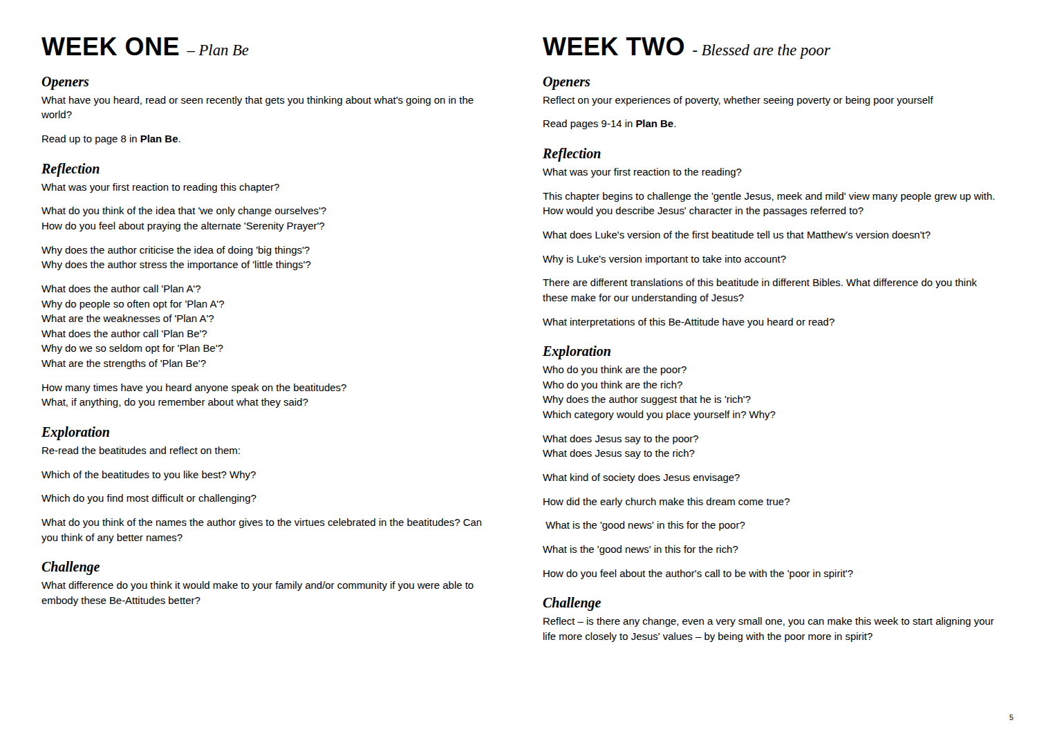WEEK ONE – Plan Be
Openers
What have you heard, read or seen recently that gets you thinking about what's going on in the world?
Read up to page 8 in Plan Be.
Reflection
What was your first reaction to reading this chapter?
What do you think of the idea that 'we only change ourselves'?
How do you feel about praying the alternate 'Serenity Prayer'?
Why does the author criticise the idea of doing 'big things'?
Why does the author stress the importance of 'little things'?
What does the author call 'Plan A'?
Why do people so often opt for 'Plan A'?
What are the weaknesses of 'Plan A'?
What does the author call 'Plan Be'?
Why do we so seldom opt for 'Plan Be'?
What are the strengths of 'Plan Be'?
How many times have you heard anyone speak on the beatitudes?
What, if anything, do you remember about what they said?
Exploration
Re-read the beatitudes and reflect on them:
Which of the beatitudes to you like best? Why?
Which do you find most difficult or challenging?
What do you think of the names the author gives to the virtues celebrated in the beatitudes? Can you think of any better names?
Challenge
What difference do you think it would make to your family and/or community if you were able to embody these Be-Attitudes better?
WEEK TWO - Blessed are the poor
Openers
Reflect on your experiences of poverty, whether seeing poverty or being poor yourself
Read pages 9-14 in Plan Be.
Reflection
What was your first reaction to the reading?
This chapter begins to challenge the 'gentle Jesus, meek and mild' view many people grew up with. How would you describe Jesus' character in the passages referred to?
What does Luke's version of the first beatitude tell us that Matthew's version doesn't?
Why is Luke's version important to take into account?
There are different translations of this beatitude in different Bibles. What difference do you think these make for our understanding of Jesus?
What interpretations of this Be-Attitude have you heard or read?
Exploration
Who do you think are the poor?
Who do you think are the rich?
Why does the author suggest that he is 'rich'?
Which category would you place yourself in? Why?
What does Jesus say to the poor?
What does Jesus say to the rich?
What kind of society does Jesus envisage?
How did the early church make this dream come true?
What is the 'good news' in this for the poor?
What is the 'good news' in this for the rich?
How do you feel about the author's call to be with the 'poor in spirit'?
Challenge
Reflect – is there any change, even a very small one, you can make this week to start aligning your life more closely to Jesus' values – by being with the poor more in spirit?
5